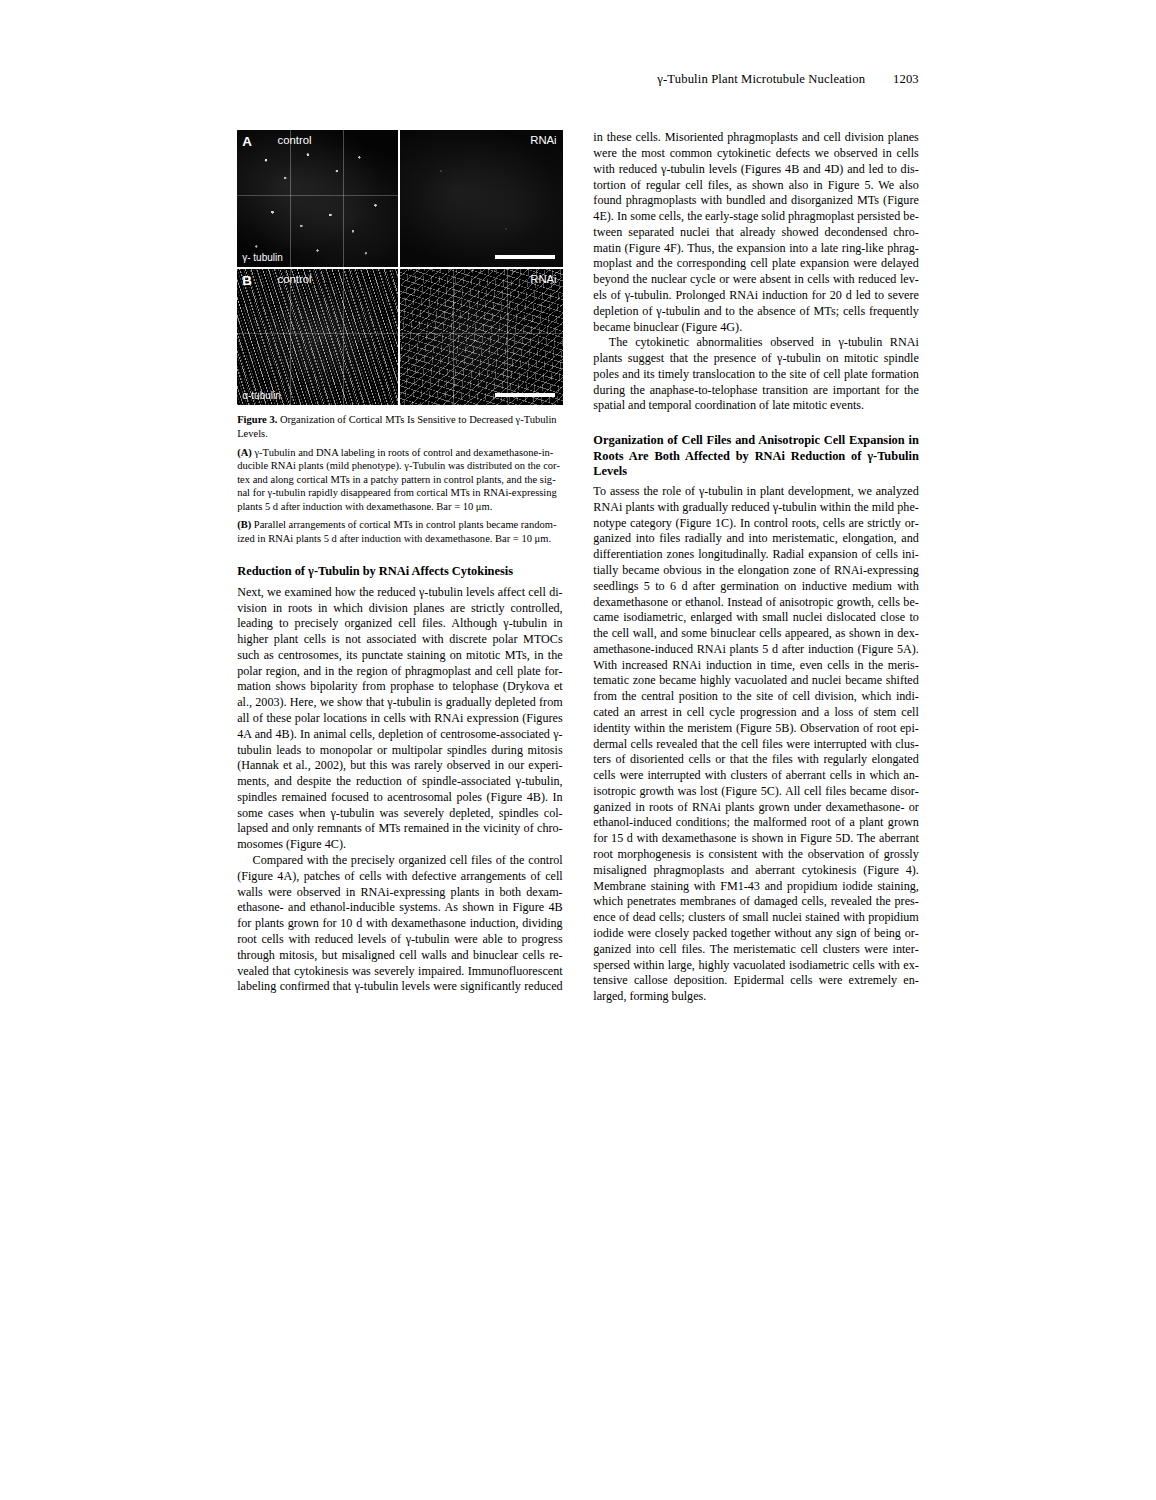γ-Tubulin Plant Microtubule Nucleation 1203
A control γ- tubulin
RNAi
B control α-tubulin
RNAi
Figure 3. Organization of Cortical MTs Is Sensitive to Decreased γ-Tubulin Levels.
(A) γ-Tubulin and DNA labeling in roots of control and dexamethasone-inducible RNAi plants (mild phenotype). γ-Tubulin was distributed on the cortex and along cortical MTs in a patchy pattern in control plants, and the signal for γ-tubulin rapidly disappeared from cortical MTs in RNAi-expressing plants 5 d after induction with dexamethasone. Bar = 10 μm.
(B) Parallel arrangements of cortical MTs in control plants became randomized in RNAi plants 5 d after induction with dexamethasone. Bar = 10 μm.
Reduction of γ-Tubulin by RNAi Affects Cytokinesis
Next, we examined how the reduced γ-tubulin levels affect cell division in roots in which division planes are strictly controlled, leading to precisely organized cell files. Although γ-tubulin in higher plant cells is not associated with discrete polar MTOCs such as centrosomes, its punctate staining on mitotic MTs, in the polar region, and in the region of phragmoplast and cell plate formation shows bipolarity from prophase to telophase (Drykova et al., 2003). Here, we show that γ-tubulin is gradually depleted from all of these polar locations in cells with RNAi expression (Figures 4A and 4B). In animal cells, depletion of centrosome-associated γ-tubulin leads to monopolar or multipolar spindles during mitosis (Hannak et al., 2002), but this was rarely observed in our experiments, and despite the reduction of spindle-associated γ-tubulin, spindles remained focused to acentrosomal poles (Figure 4B). In some cases when γ-tubulin was severely depleted, spindles collapsed and only remnants of MTs remained in the vicinity of chromosomes (Figure 4C).
Compared with the precisely organized cell files of the control (Figure 4A), patches of cells with defective arrangements of cell walls were observed in RNAi-expressing plants in both dexamethasone- and ethanol-inducible systems. As shown in Figure 4B for plants grown for 10 d with dexamethasone induction, dividing root cells with reduced levels of γ-tubulin were able to progress through mitosis, but misaligned cell walls and binuclear cells revealed that cytokinesis was severely impaired. Immunofluorescent labeling confirmed that γ-tubulin levels were significantly reduced in these cells. Misoriented phragmoplasts and cell division planes were the most common cytokinetic defects we observed in cells with reduced γ-tubulin levels (Figures 4B and 4D) and led to distortion of regular cell files, as shown also in Figure 5. We also found phragmoplasts with bundled and disorganized MTs (Figure 4E). In some cells, the early-stage solid phragmoplast persisted between separated nuclei that already showed decondensed chromatin (Figure 4F). Thus, the expansion into a late ring-like phragmoplast and the corresponding cell plate expansion were delayed beyond the nuclear cycle or were absent in cells with reduced levels of γ-tubulin. Prolonged RNAi induction for 20 d led to severe depletion of γ-tubulin and to the absence of MTs; cells frequently became binuclear (Figure 4G).
The cytokinetic abnormalities observed in γ-tubulin RNAi plants suggest that the presence of γ-tubulin on mitotic spindle poles and its timely translocation to the site of cell plate formation during the anaphase-to-telophase transition are important for the spatial and temporal coordination of late mitotic events.
Organization of Cell Files and Anisotropic Cell Expansion in Roots Are Both Affected by RNAi Reduction of γ-Tubulin Levels
To assess the role of γ-tubulin in plant development, we analyzed RNAi plants with gradually reduced γ-tubulin within the mild phenotype category (Figure 1C). In control roots, cells are strictly organized into files radially and into meristematic, elongation, and differentiation zones longitudinally. Radial expansion of cells initially became obvious in the elongation zone of RNAi-expressing seedlings 5 to 6 d after germination on inductive medium with dexamethasone or ethanol. Instead of anisotropic growth, cells became isodiametric, enlarged with small nuclei dislocated close to the cell wall, and some binuclear cells appeared, as shown in dexamethasone-induced RNAi plants 5 d after induction (Figure 5A). With increased RNAi induction in time, even cells in the meristematic zone became highly vacuolated and nuclei became shifted from the central position to the site of cell division, which indicated an arrest in cell cycle progression and a loss of stem cell identity within the meristem (Figure 5B). Observation of root epidermal cells revealed that the cell files were interrupted with clusters of disoriented cells or that the files with regularly elongated cells were interrupted with clusters of aberrant cells in which anisotropic growth was lost (Figure 5C). All cell files became disorganized in roots of RNAi plants grown under dexamethasone- or ethanol-induced conditions; the malformed root of a plant grown for 15 d with dexamethasone is shown in Figure 5D. The aberrant root morphogenesis is consistent with the observation of grossly misaligned phragmoplasts and aberrant cytokinesis (Figure 4). Membrane staining with FM1-43 and propidium iodide staining, which penetrates membranes of damaged cells, revealed the presence of dead cells; clusters of small nuclei stained with propidium iodide were closely packed together without any sign of being organized into cell files. The meristematic cell clusters were interspersed within large, highly vacuolated isodiametric cells with extensive callose deposition. Epidermal cells were extremely enlarged, forming bulges.